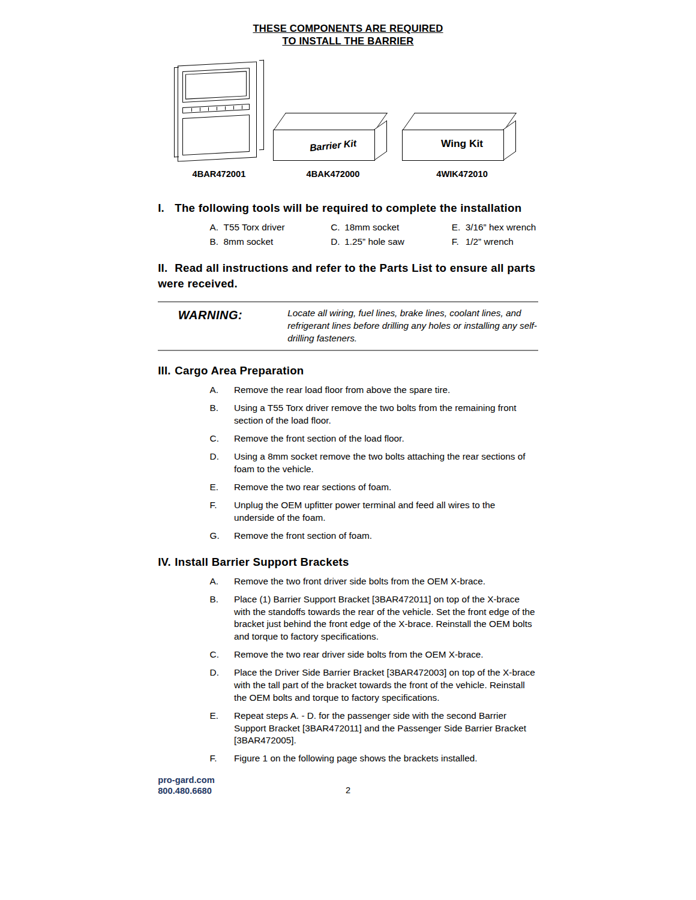THESE COMPONENTS ARE REQUIRED TO INSTALL THE BARRIER
4BAR472001
Barrier Kit
4BAK472000
Wing Kit
4WIK472010
I. The following tools will be required to complete the installation
A. T55 Torx driver
C. 18mm socket
E. 3/16” hex wrench
B. 8mm socket
D. 1.25” hole saw
F. 1/2” wrench
II. Read all instructions and refer to the Parts List to ensure all parts were received.
WARNING:
Locate all wiring, fuel lines, brake lines, coolant lines, and refrigerant lines before drilling any holes or installing any self-drilling fasteners.
III. Cargo Area Preparation
A. Remove the rear load floor from above the spare tire.
B. Using a T55 Torx driver remove the two bolts from the remaining front section of the load floor.
C. Remove the front section of the load floor.
D. Using a 8mm socket remove the two bolts attaching the rear sections of foam to the vehicle.
E. Remove the two rear sections of foam.
F. Unplug the OEM upfitter power terminal and feed all wires to the underside of the foam.
G. Remove the front section of foam.
IV. Install Barrier Support Brackets
A. Remove the two front driver side bolts from the OEM X-brace.
B. Place (1) Barrier Support Bracket [3BAR472011] on top of the X-brace with the standoffs towards the rear of the vehicle. Set the front edge of the bracket just behind the front edge of the X-brace. Reinstall the OEM bolts and torque to factory specifications.
C. Remove the two rear driver side bolts from the OEM X-brace.
D. Place the Driver Side Barrier Bracket [3BAR472003] on top of the X-brace with the tall part of the bracket towards the front of the vehicle. Reinstall the OEM bolts and torque to factory specifications.
E. Repeat steps A. - D. for the passenger side with the second Barrier Support Bracket [3BAR472011] and the Passenger Side Barrier Bracket [3BAR472005].
F. Figure 1 on the following page shows the brackets installed.
pro-gard.com
800.480.6680
2